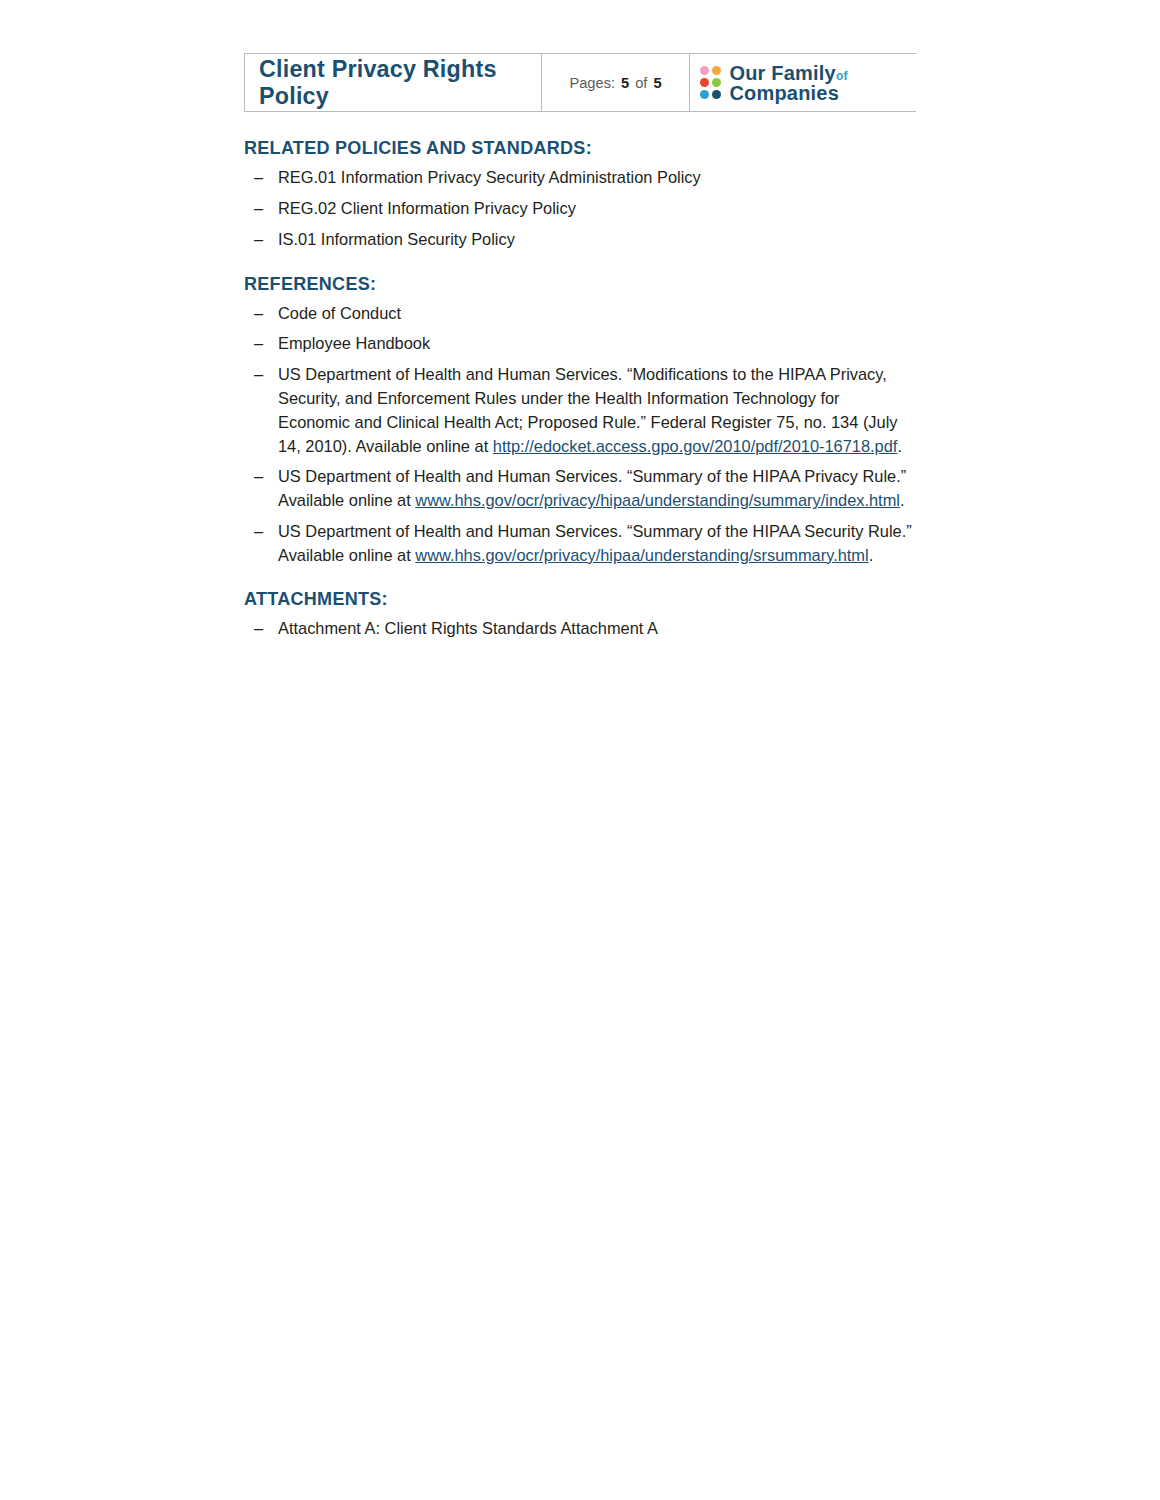Client Privacy Rights Policy
Pages: 5 of 5
Our Familyof
Companies
RELATED POLICIES AND STANDARDS:
REG.01 Information Privacy Security Administration Policy
REG.02 Client Information Privacy Policy
IS.01 Information Security Policy
REFERENCES:
Code of Conduct
Employee Handbook
US Department of Health and Human Services. “Modifications to the HIPAA Privacy, Security, and Enforcement Rules under the Health Information Technology for Economic and Clinical Health Act; Proposed Rule.” Federal Register 75, no. 134 (July 14, 2010). Available online at http://edocket.access.gpo.gov/2010/pdf/2010-16718.pdf.
US Department of Health and Human Services. “Summary of the HIPAA Privacy Rule.” Available online at www.hhs.gov/ocr/privacy/hipaa/understanding/summary/index.html.
US Department of Health and Human Services. “Summary of the HIPAA Security Rule.” Available online at www.hhs.gov/ocr/privacy/hipaa/understanding/srsummary.html.
ATTACHMENTS:
Attachment A: Client Rights Standards Attachment A